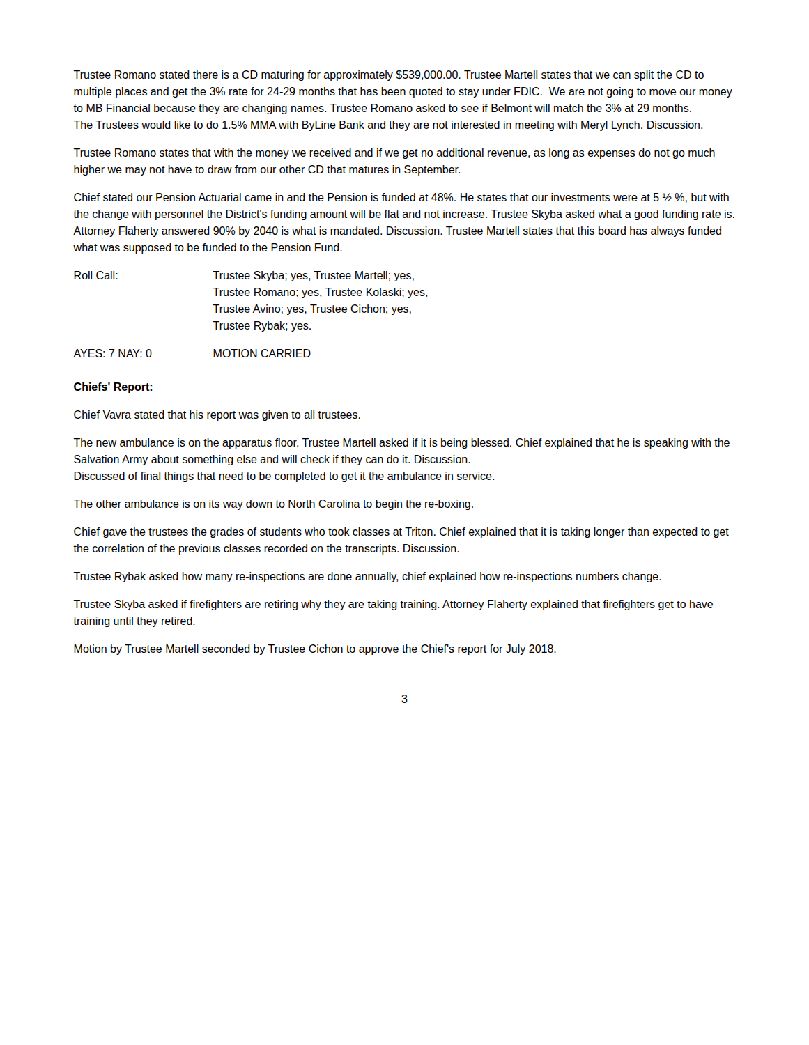Trustee Romano stated there is a CD maturing for approximately $539,000.00. Trustee Martell states that we can split the CD to multiple places and get the 3% rate for 24-29 months that has been quoted to stay under FDIC. We are not going to move our money to MB Financial because they are changing names. Trustee Romano asked to see if Belmont will match the 3% at 29 months.
The Trustees would like to do 1.5% MMA with ByLine Bank and they are not interested in meeting with Meryl Lynch. Discussion.
Trustee Romano states that with the money we received and if we get no additional revenue, as long as expenses do not go much higher we may not have to draw from our other CD that matures in September.
Chief stated our Pension Actuarial came in and the Pension is funded at 48%. He states that our investments were at 5 ½ %, but with the change with personnel the District's funding amount will be flat and not increase. Trustee Skyba asked what a good funding rate is. Attorney Flaherty answered 90% by 2040 is what is mandated. Discussion. Trustee Martell states that this board has always funded what was supposed to be funded to the Pension Fund.
Roll Call:
Trustee Skyba; yes, Trustee Martell; yes,
Trustee Romano; yes, Trustee Kolaski; yes,
Trustee Avino; yes, Trustee Cichon; yes,
Trustee Rybak; yes.
AYES: 7 NAY: 0
MOTION CARRIED
Chiefs' Report:
Chief Vavra stated that his report was given to all trustees.
The new ambulance is on the apparatus floor. Trustee Martell asked if it is being blessed. Chief explained that he is speaking with the Salvation Army about something else and will check if they can do it. Discussion.
Discussed of final things that need to be completed to get it the ambulance in service.
The other ambulance is on its way down to North Carolina to begin the re-boxing.
Chief gave the trustees the grades of students who took classes at Triton. Chief explained that it is taking longer than expected to get the correlation of the previous classes recorded on the transcripts. Discussion.
Trustee Rybak asked how many re-inspections are done annually, chief explained how re-inspections numbers change.
Trustee Skyba asked if firefighters are retiring why they are taking training. Attorney Flaherty explained that firefighters get to have training until they retired.
Motion by Trustee Martell seconded by Trustee Cichon to approve the Chief's report for July 2018.
3